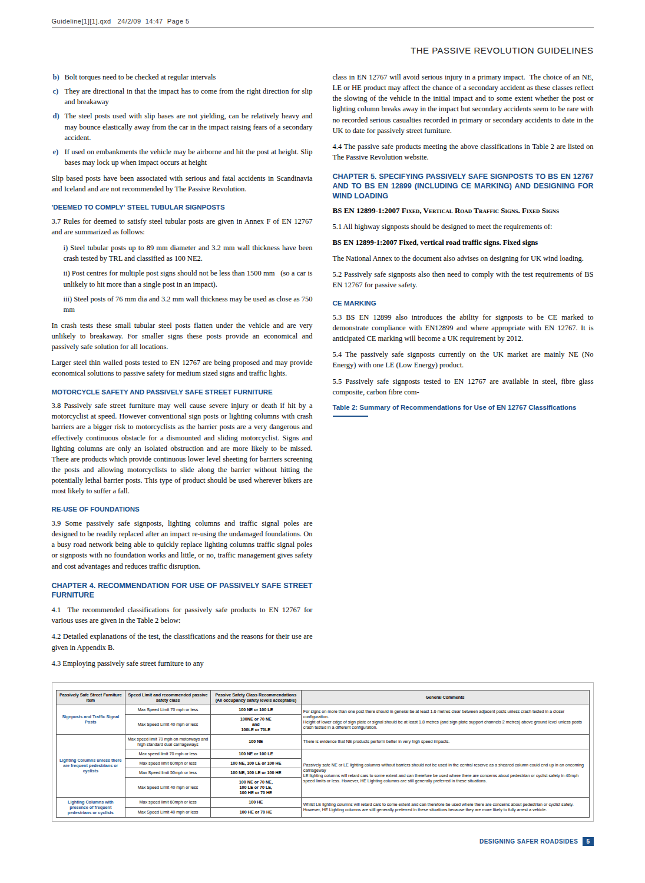Guideline[1][1].qxd 24/2/09 14:47 Page 5
THE PASSIVE REVOLUTION GUIDELINES
b) Bolt torques need to be checked at regular intervals
c) They are directional in that the impact has to come from the right direction for slip and breakaway
d) The steel posts used with slip bases are not yielding, can be relatively heavy and may bounce elastically away from the car in the impact raising fears of a secondary accident.
e) If used on embankments the vehicle may be airborne and hit the post at height. Slip bases may lock up when impact occurs at height
Slip based posts have been associated with serious and fatal accidents in Scandinavia and Iceland and are not recommended by The Passive Revolution.
'Deemed to Comply' Steel Tubular Signposts
3.7 Rules for deemed to satisfy steel tubular posts are given in Annex F of EN 12767 and are summarized as follows:
i) Steel tubular posts up to 89 mm diameter and 3.2 mm wall thickness have been crash tested by TRL and classified as 100 NE2.
ii) Post centres for multiple post signs should not be less than 1500 mm (so a car is unlikely to hit more than a single post in an impact).
iii) Steel posts of 76 mm dia and 3.2 mm wall thickness may be used as close as 750 mm
In crash tests these small tubular steel posts flatten under the vehicle and are very unlikely to breakaway. For smaller signs these posts provide an economical and passively safe solution for all locations.
Larger steel thin walled posts tested to EN 12767 are being proposed and may provide economical solutions to passive safety for medium sized signs and traffic lights.
Motorcycle Safety and Passively Safe Street Furniture
3.8 Passively safe street furniture may well cause severe injury or death if hit by a motorcyclist at speed. However conventional sign posts or lighting columns with crash barriers are a bigger risk to motorcyclists as the barrier posts are a very dangerous and effectively continuous obstacle for a dismounted and sliding motorcyclist. Signs and lighting columns are only an isolated obstruction and are more likely to be missed. There are products which provide continuous lower level sheeting for barriers screening the posts and allowing motorcyclists to slide along the barrier without hitting the potentially lethal barrier posts. This type of product should be used wherever bikers are most likely to suffer a fall.
Re-use of Foundations
3.9 Some passively safe signposts, lighting columns and traffic signal poles are designed to be readily replaced after an impact re-using the undamaged foundations. On a busy road network being able to quickly replace lighting columns traffic signal poles or signposts with no foundation works and little, or no, traffic management gives safety and cost advantages and reduces traffic disruption.
Chapter 4. Recommendation for Use of Passively Safe Street Furniture
4.1 The recommended classifications for passively safe products to EN 12767 for various uses are given in the Table 2 below:
4.2 Detailed explanations of the test, the classifications and the reasons for their use are given in Appendix B.
4.3 Employing passively safe street furniture to any
class in EN 12767 will avoid serious injury in a primary impact. The choice of an NE, LE or HE product may affect the chance of a secondary accident as these classes reflect the slowing of the vehicle in the initial impact and to some extent whether the post or lighting column breaks away in the impact but secondary accidents seem to be rare with no recorded serious casualties recorded in primary or secondary accidents to date in the UK to date for passively street furniture.
4.4 The passive safe products meeting the above classifications in Table 2 are listed on The Passive Revolution website.
Chapter 5. Specifying Passively Safe Signposts to BS EN 12767 and to BS EN 12899 (Including CE Marking) and Designing for Wind Loading
BS EN 12899-1:2007 Fixed, Vertical Road Traffic Signs. Fixed Signs
5.1 All highway signposts should be designed to meet the requirements of:
BS EN 12899-1:2007 Fixed, vertical road traffic signs. Fixed signs
The National Annex to the document also advises on designing for UK wind loading.
5.2 Passively safe signposts also then need to comply with the test requirements of BS EN 12767 for passive safety.
CE Marking
5.3 BS EN 12899 also introduces the ability for signposts to be CE marked to demonstrate compliance with EN12899 and where appropriate with EN 12767. It is anticipated CE marking will become a UK requirement by 2012.
5.4 The passively safe signposts currently on the UK market are mainly NE (No Energy) with one LE (Low Energy) product.
5.5 Passively safe signposts tested to EN 12767 are available in steel, fibre glass composite, carbon fibre com-
Table 2: Summary of Recommendations for Use of EN 12767 Classifications
| Passively Safe Street Furniture Item | Speed Limit and recommended passive safety class | Passive Safety Class Recommendations (All occupancy safety levels acceptable) | General Comments |
| --- | --- | --- | --- |
| Signposts and Traffic Signal Posts | Max Speed Limit 70 mph or less | 100 NE or 100 LE | For signs on more than one post there should in general be at least 1.6 metres clear between adjacent posts unless crash tested in a closer configuration. Height of lower edge of sign plate or signal should be at least 1.8 metres (and sign plate support channels 2 metres) above ground level unless posts crash tested in a different configuration. |
| Max Speed Limit 40 mph or less | 100NE or 70 NE and 100LE or 70LE |
| Lighting Columns unless there are frequent pedestrians or cyclists | Max speed limit 70 mph on motorways and high standard dual carriageways | 100 NE | There is evidence that NE products perform better in very high speed impacts. |
| Max speed limit 70 mph or less | 100 NE or 100 LE | Passively safe NE or LE lighting columns without barriers should not be used in the central reserve as a sheared column could end up in an oncoming carriageway LE lighting columns will retard cars to some extent and can therefore be used where there are concerns about pedestrian or cyclist safety in 40mph speed limits or less. However, HE Lighting columns are still generally preferred in these situations. |
| Max speed limit 60mph or less | 100 NE, 100 LE or 100 HE |
| Max Speed limit 50mph or less | 100 NE, 100 LE or 100 HE |
| Max Speed Limit 40 mph or less | 100 NE or 70 NE, 100 LE or 70 LE, 100 HE or 70 HE |
| Lighting Columns with presence of frequent pedestrians or cyclists | Max speed limit 60mph or less | 100 HE | Whilst LE lighting columns will retard cars to some extent and can therefore be used where there are concerns about pedestrian or cyclist safety. However, HE Lighting columns are still generally preferred in these situations because they are more likely to fully arrest a vehicle. |
| Max Speed Limit 40 mph or less | 100 HE or 70 HE |
DESIGNING SAFER ROADSIDES 5